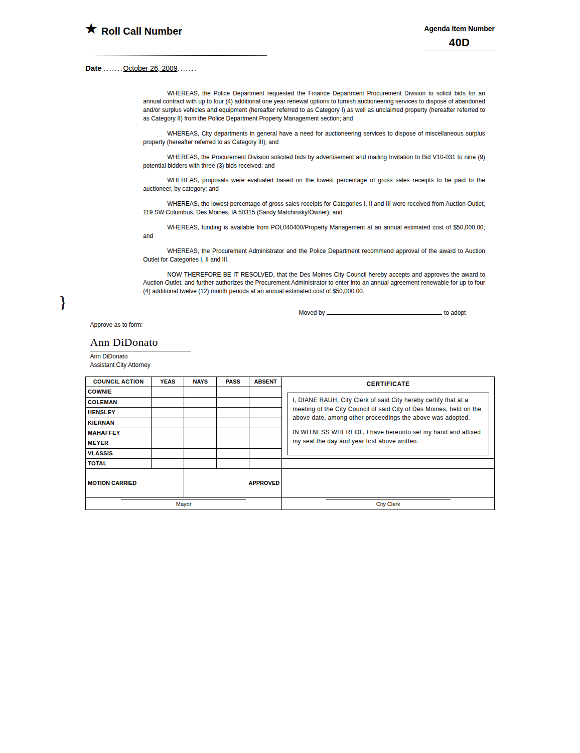★Roll Call Number
Agenda Item Number 40D
Date ....... October 26, 2009.......
WHEREAS, the Police Department requested the Finance Department Procurement Division to solicit bids for an annual contract with up to four (4) additional one year renewal options to furnish auctioneering services to dispose of abandoned and/or surplus vehicles and equipment (hereafter referred to as Category I) as well as unclaimed property (hereafter referred to as Category II) from the Police Department Property Management section; and
WHEREAS, City departments in general have a need for auctioneering services to dispose of miscellaneous surplus property (hereafter referred to as Category III); and
WHEREAS, the Procurement Division solicited bids by advertisement and mailing Invitation to Bid V10-031 to nine (9) potential bidders with three (3) bids received; and
WHEREAS, proposals were evaluated based on the lowest percentage of gross sales receipts to be paid to the auctioneer, by category; and
WHEREAS, the lowest percentage of gross sales receipts for Categories I, II and III were received from Auction Outlet, 119 SW Columbus, Des Moines, IA 50315 (Sandy Matchinsky/Owner); and
WHEREAS, funding is available from POL040400/Property Management at an annual estimated cost of $50,000.00; and
WHEREAS, the Procurement Administrator and the Police Department recommend approval of the award to Auction Outlet for Categories I, II and III.
NOW THEREFORE BE IT RESOLVED, that the Des Moines City Council hereby accepts and approves the award to Auction Outlet, and further authorizes the Procurement Administrator to enter into an annual agreement renewable for up to four (4) additional twelve (12) month periods at an annual estimated cost of $50,000.00.
Moved by to adopt
}
Approve as to form:
Ann DiDonato
Ann DiDonato
Assistant City Attorney
| COUNCIL ACTION | YEAS | NAYS | PASS | ABSENT | CERTIFICATE I, DIANE RAUH, City Clerk of said City hereby certify that at a meeting of the City Council of said City of Des Moines, held on the above date, among other proceedings the above was adopted. IN WITNESS WHEREOF, I have hereunto set my hand and affixed my seal the day and year first above written. |
| COWNIE | | | | |
| COLEMAN | | | | |
| HENSLEY | | | | |
| KIERNAN | | | | |
| MAHAFFEY | | | | |
| MEYER | | | | |
| VLASSIS | | | | |
| TOTAL | | | | | |
| MOTION CARRIED | APPROVED | |
| Mayor | City Clerk |